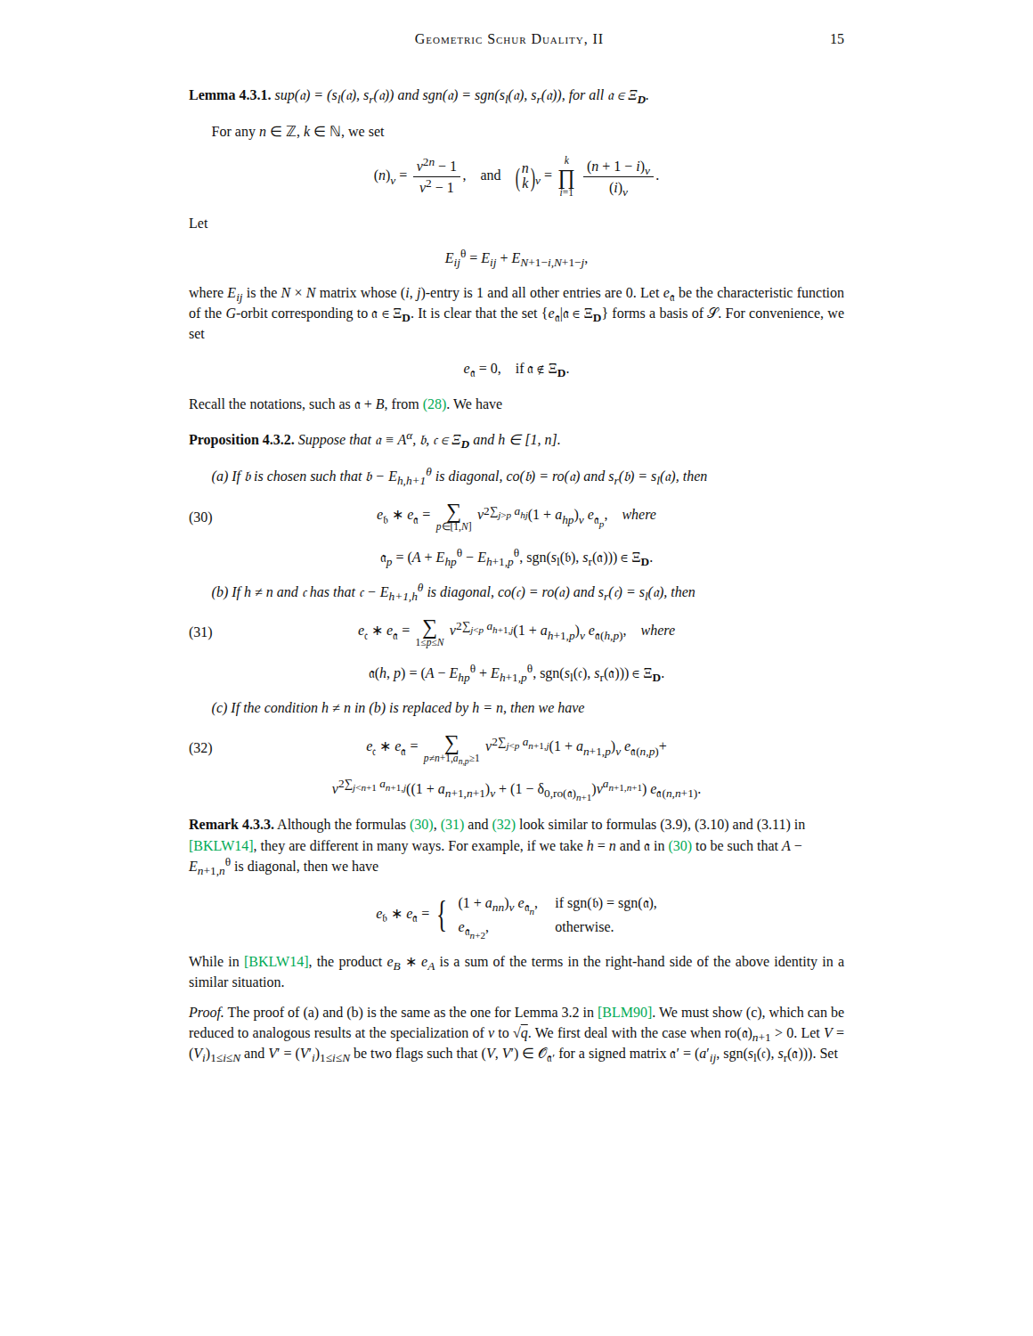Geometric Schur Duality, II 15
Lemma 4.3.1. sup(𝔞) = (sl(𝔞), sr(𝔞)) and sgn(𝔞) = sgn(sl(𝔞), sr(𝔞)), for all 𝔞 ∈ ΞD.
For any n ∈ ℤ, k ∈ ℕ, we set
(n)v = v2n − 1 v2 − 1, and n
kv = k∏i=1 (n + 1 − i)v(i)v.
Let
Eijθ = Eij + EN+1−i,N+1−j,
where Eij is the N × N matrix whose (i, j)-entry is 1 and all other entries are 0. Let e𝔞 be the characteristic function of the G-orbit corresponding to 𝔞 ∈ ΞD. It is clear that the set {e𝔞|𝔞 ∈ ΞD} forms a basis of 𝒮. For convenience, we set
e𝔞 = 0, if 𝔞 ∉ ΞD.
Recall the notations, such as 𝔞 + B, from (28). We have
Proposition 4.3.2. Suppose that 𝔞 ≡ Aα, 𝔟, 𝔠 ∈ ΞD and h ∈ [1, n].
(a) If 𝔟 is chosen such that 𝔟 − Eh,h+1θ is diagonal, co(𝔟) = ro(𝔞) and sr(𝔟) = sl(𝔞), then
(30) e𝔟 ∗ e𝔞 = ∑p∈[1,N] v2∑j>p ahj(1 + ahp)v e𝔞p, where
𝔞p = (A + Ehpθ − Eh+1,pθ, sgn(sl(𝔟), sr(𝔞))) ∈ ΞD.
(b) If h ≠ n and 𝔠 has that 𝔠 − Eh+1,hθ is diagonal, co(𝔠) = ro(𝔞) and sr(𝔠) = sl(𝔞), then
(31) e𝔠 ∗ e𝔞 = ∑1≤p≤N v2∑j<p ah+1,j(1 + ah+1,p)v e𝔞(h,p), where
𝔞(h, p) = (A − Ehpθ + Eh+1,pθ, sgn(sl(𝔠), sr(𝔞))) ∈ ΞD.
(c) If the condition h ≠ n in (b) is replaced by h = n, then we have
(32) e𝔠 ∗ e𝔞 = ∑p≠n+1,an,p≥1 v2∑j<p an+1,j(1 + an+1,p)v e𝔞(n,p)+
v2∑j<n+1 an+1,j((1 + an+1,n+1)v + (1 − δ0,ro(𝔞)n+1)van+1,n+1) e𝔞(n,n+1).
Remark 4.3.3. Although the formulas (30), (31) and (32) look similar to formulas (3.9), (3.10) and (3.11) in [BKLW14], they are different in many ways. For example, if we take h = n and 𝔞 in (30) to be such that A − En+1,nθ is diagonal, then we have
e𝔟 ∗ e𝔞 = { (1 + ann)v e𝔞n, if sgn(𝔟) = sgn(𝔞), e𝔞n+2, otherwise.
While in [BKLW14], the product eB ∗ eA is a sum of the terms in the right-hand side of the above identity in a similar situation.
Proof. The proof of (a) and (b) is the same as the one for Lemma 3.2 in [BLM90]. We must show (c), which can be reduced to analogous results at the specialization of v to √q. We first deal with the case when ro(𝔞)n+1 > 0. Let V = (Vi)1≤i≤N and V′ = (V′i)1≤i≤N be two flags such that (V, V′) ∈ 𝒪𝔞′ for a signed matrix 𝔞′ = (a′ij, sgn(sl(𝔠), sr(𝔞))). Set